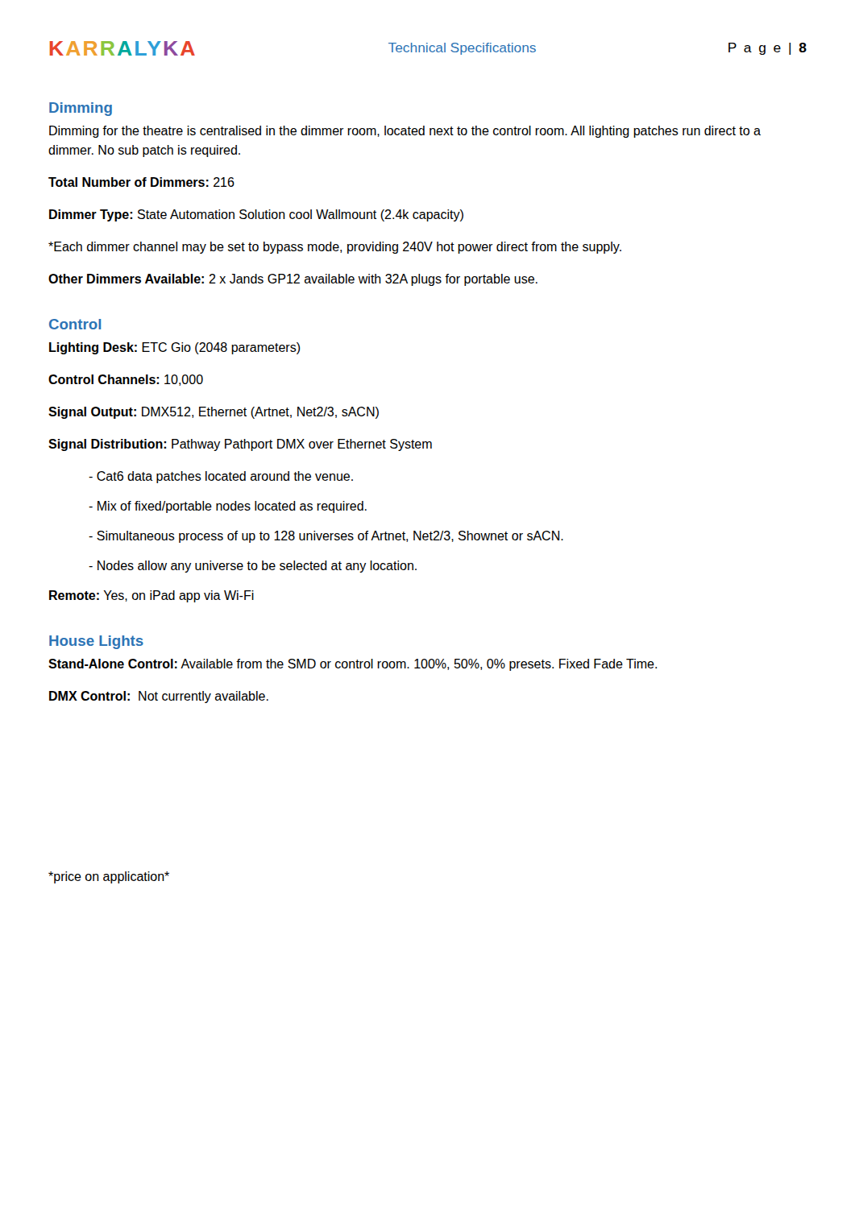KARRALYKA
Technical Specifications
P a g e | 8
Dimming
Dimming for the theatre is centralised in the dimmer room, located next to the control room. All lighting patches run direct to a dimmer. No sub patch is required.
Total Number of Dimmers: 216
Dimmer Type: State Automation Solution cool Wallmount (2.4k capacity)
*Each dimmer channel may be set to bypass mode, providing 240V hot power direct from the supply.
Other Dimmers Available: 2 x Jands GP12 available with 32A plugs for portable use.
Control
Lighting Desk: ETC Gio (2048 parameters)
Control Channels: 10,000
Signal Output: DMX512, Ethernet (Artnet, Net2/3, sACN)
Signal Distribution: Pathway Pathport DMX over Ethernet System
- Cat6 data patches located around the venue.
- Mix of fixed/portable nodes located as required.
- Simultaneous process of up to 128 universes of Artnet, Net2/3, Shownet or sACN.
- Nodes allow any universe to be selected at any location.
Remote: Yes, on iPad app via Wi-Fi
House Lights
Stand-Alone Control: Available from the SMD or control room. 100%, 50%, 0% presets. Fixed Fade Time.
DMX Control: Not currently available.
*price on application*